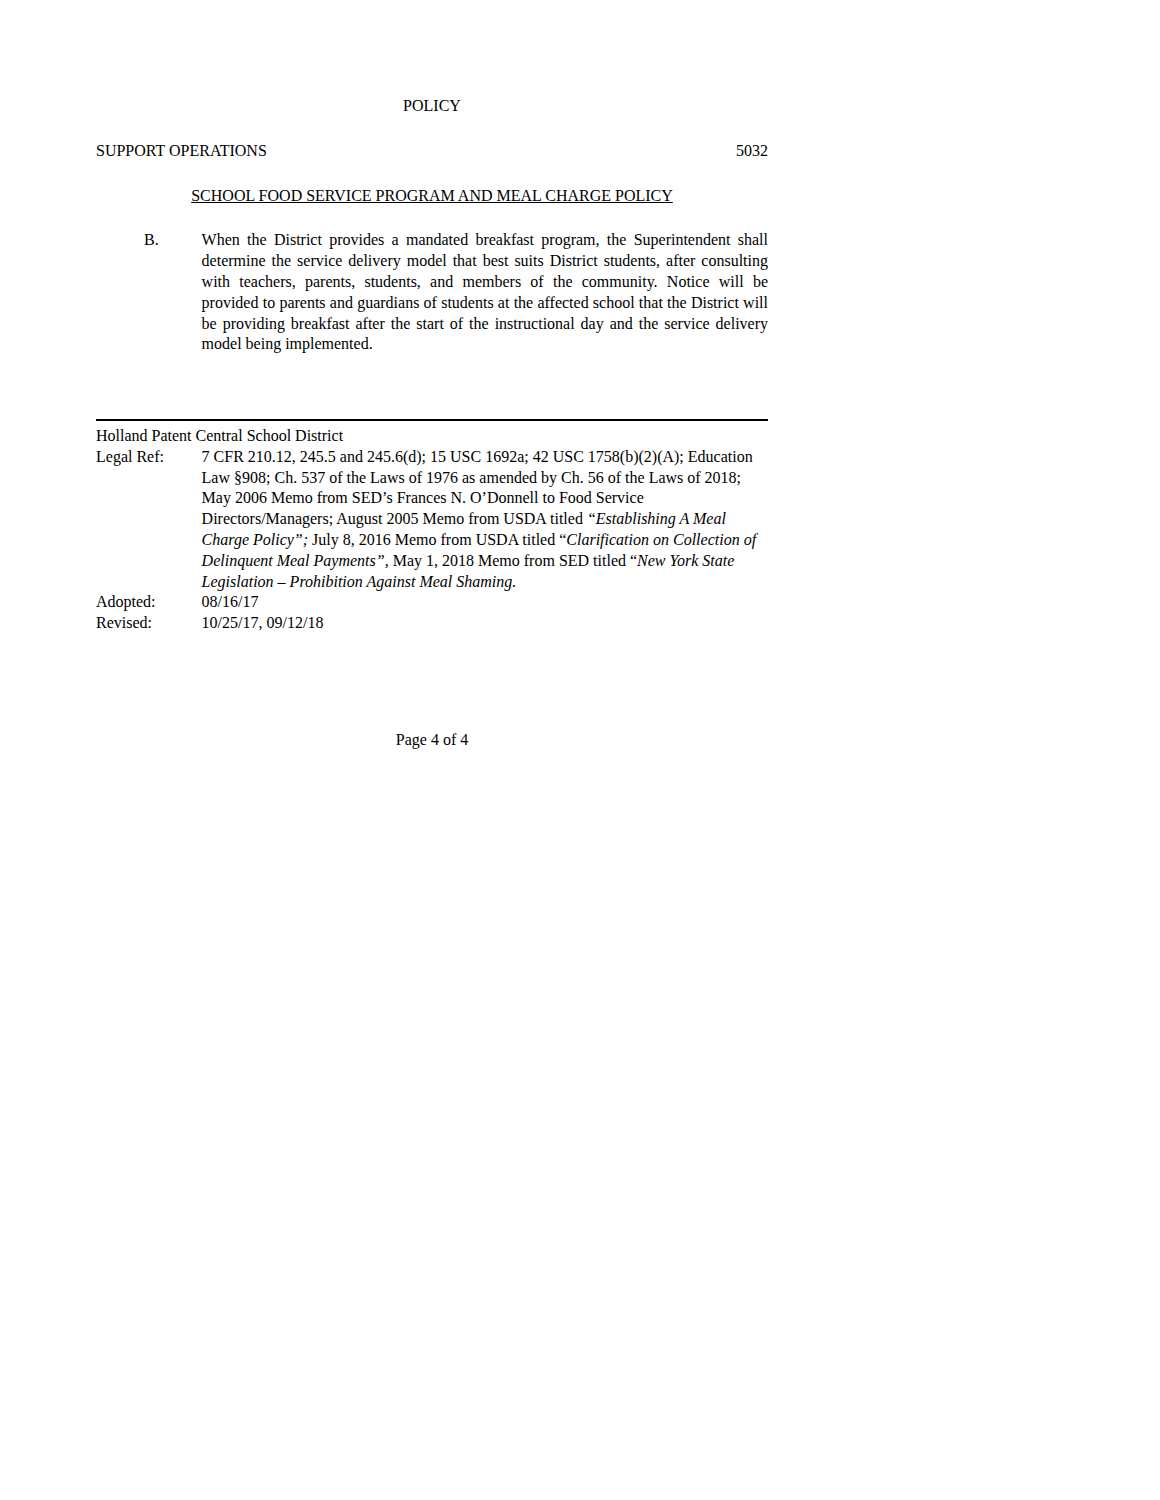POLICY
SUPPORT OPERATIONS 5032
SCHOOL FOOD SERVICE PROGRAM AND MEAL CHARGE POLICY
B.
When the District provides a mandated breakfast program, the Superintendent shall determine the service delivery model that best suits District students, after consulting with teachers, parents, students, and members of the community. Notice will be provided to parents and guardians of students at the affected school that the District will be providing breakfast after the start of the instructional day and the service delivery model being implemented.
Holland Patent Central School District
| Legal Ref: | 7 CFR 210.12, 245.5 and 245.6(d); 15 USC 1692a; 42 USC 1758(b)(2)(A); Education Law §908; Ch. 537 of the Laws of 1976 as amended by Ch. 56 of the Laws of 2018; May 2006 Memo from SED’s Frances N. O’Donnell to Food Service Directors/Managers; August 2005 Memo from USDA titled “Establishing A Meal Charge Policy”; July 8, 2016 Memo from USDA titled “ Clarification on Collection of Delinquent Meal Payments”, May 1, 2018 Memo from SED titled “ New York State Legislation – Prohibition Against Meal Shaming. |
| Adopted: | 08/16/17 |
| Revised: | 10/25/17, 09/12/18 |
Page 4 of 4